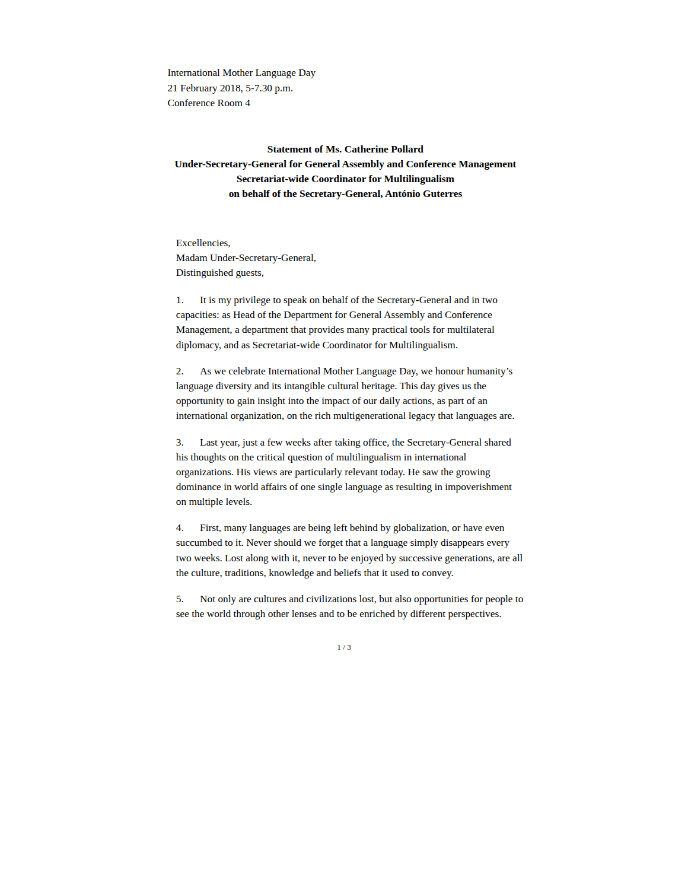International Mother Language Day
21 February 2018, 5-7.30 p.m.
Conference Room 4
Statement of Ms. Catherine Pollard
Under-Secretary-General for General Assembly and Conference Management
Secretariat-wide Coordinator for Multilingualism
on behalf of the Secretary-General, António Guterres
Excellencies,
Madam Under-Secretary-General,
Distinguished guests,
1. It is my privilege to speak on behalf of the Secretary-General and in two capacities: as Head of the Department for General Assembly and Conference Management, a department that provides many practical tools for multilateral diplomacy, and as Secretariat-wide Coordinator for Multilingualism.
2. As we celebrate International Mother Language Day, we honour humanity’s language diversity and its intangible cultural heritage. This day gives us the opportunity to gain insight into the impact of our daily actions, as part of an international organization, on the rich multigenerational legacy that languages are.
3. Last year, just a few weeks after taking office, the Secretary-General shared his thoughts on the critical question of multilingualism in international organizations. His views are particularly relevant today. He saw the growing dominance in world affairs of one single language as resulting in impoverishment on multiple levels.
4. First, many languages are being left behind by globalization, or have even succumbed to it. Never should we forget that a language simply disappears every two weeks. Lost along with it, never to be enjoyed by successive generations, are all the culture, traditions, knowledge and beliefs that it used to convey.
5. Not only are cultures and civilizations lost, but also opportunities for people to see the world through other lenses and to be enriched by different perspectives.
1 / 3